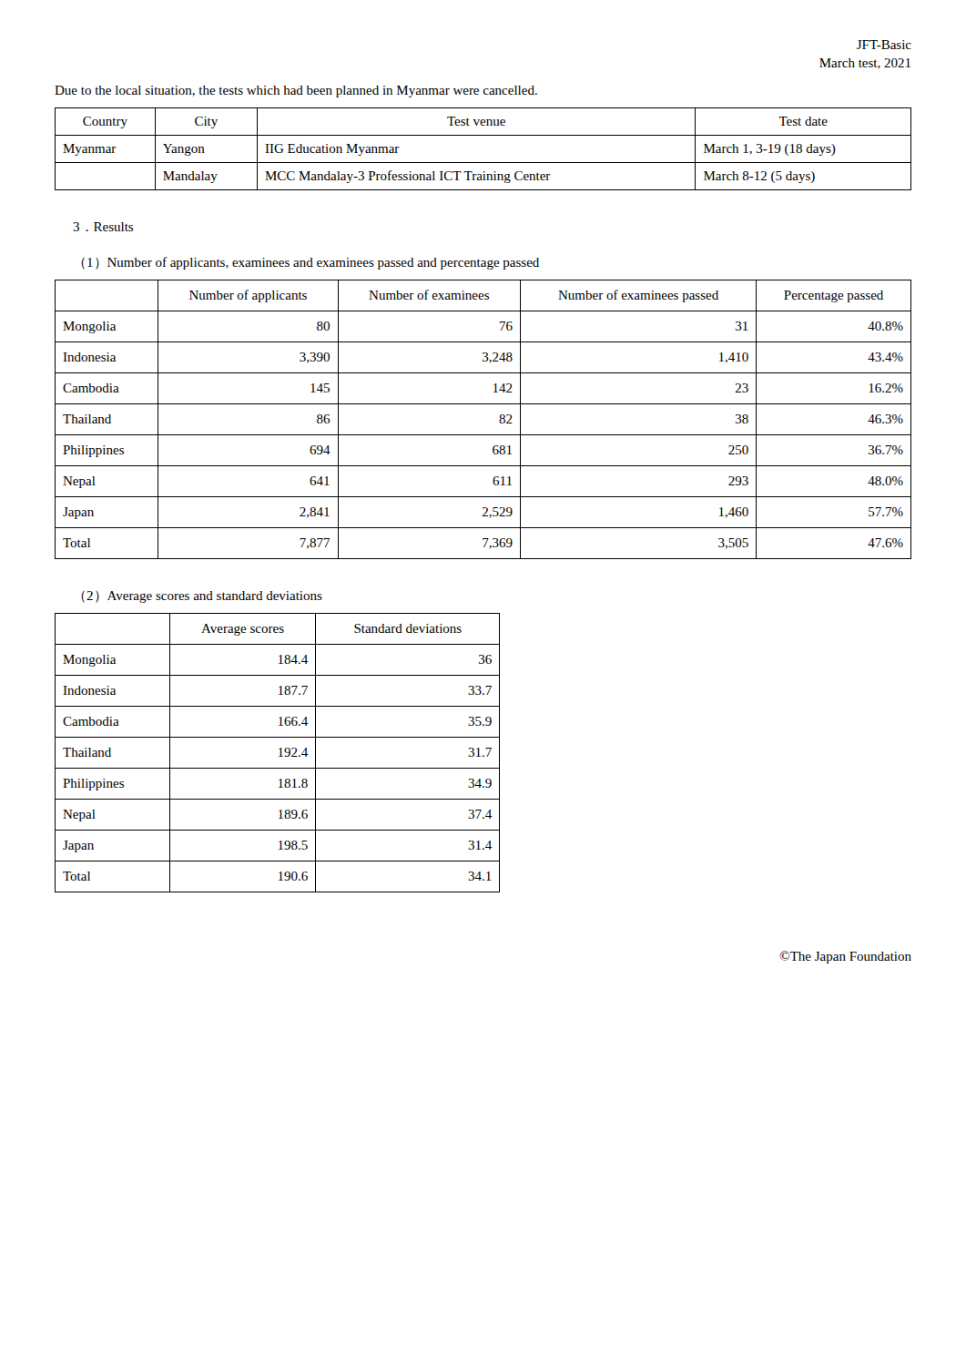JFT-Basic
March test, 2021
Due to the local situation, the tests which had been planned in Myanmar were cancelled.
| Country | City | Test venue | Test date |
| --- | --- | --- | --- |
| Myanmar | Yangon | IIG Education Myanmar | March 1, 3-19 (18 days) |
| | Mandalay | MCC Mandalay-3 Professional ICT Training Center | March 8-12 (5 days) |
3．Results
（1）Number of applicants, examinees and examinees passed and percentage passed
| | Number of applicants | Number of examinees | Number of examinees passed | Percentage passed |
| --- | --- | --- | --- | --- |
| Mongolia | 80 | 76 | 31 | 40.8% |
| Indonesia | 3,390 | 3,248 | 1,410 | 43.4% |
| Cambodia | 145 | 142 | 23 | 16.2% |
| Thailand | 86 | 82 | 38 | 46.3% |
| Philippines | 694 | 681 | 250 | 36.7% |
| Nepal | 641 | 611 | 293 | 48.0% |
| Japan | 2,841 | 2,529 | 1,460 | 57.7% |
| Total | 7,877 | 7,369 | 3,505 | 47.6% |
（2）Average scores and standard deviations
| | Average scores | Standard deviations |
| --- | --- | --- |
| Mongolia | 184.4 | 36 |
| Indonesia | 187.7 | 33.7 |
| Cambodia | 166.4 | 35.9 |
| Thailand | 192.4 | 31.7 |
| Philippines | 181.8 | 34.9 |
| Nepal | 189.6 | 37.4 |
| Japan | 198.5 | 31.4 |
| Total | 190.6 | 34.1 |
©The Japan Foundation